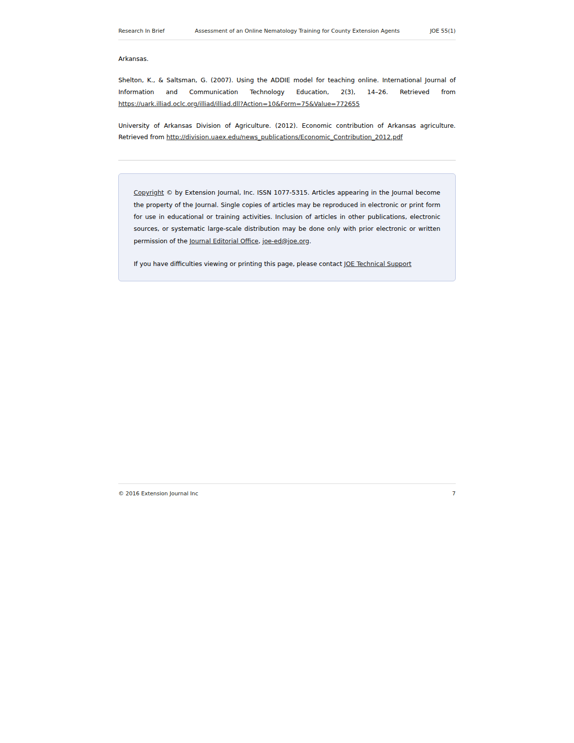Research In Brief
Assessment of an Online Nematology Training for County Extension Agents
JOE 55(1)
Arkansas.
Shelton, K., & Saltsman, G. (2007). Using the ADDIE model for teaching online. International Journal of Information and Communication Technology Education, 2(3), 14–26. Retrieved from https://uark.illiad.oclc.org/illiad/illiad.dll?Action=10&Form=75&Value=772655
University of Arkansas Division of Agriculture. (2012). Economic contribution of Arkansas agriculture. Retrieved from http://division.uaex.edu/news_publications/Economic_Contribution_2012.pdf
Copyright © by Extension Journal, Inc. ISSN 1077-5315. Articles appearing in the Journal become the property of the Journal. Single copies of articles may be reproduced in electronic or print form for use in educational or training activities. Inclusion of articles in other publications, electronic sources, or systematic large-scale distribution may be done only with prior electronic or written permission of the Journal Editorial Office, joe-ed@joe.org.
If you have difficulties viewing or printing this page, please contact JOE Technical Support
© 2016 Extension Journal Inc
7